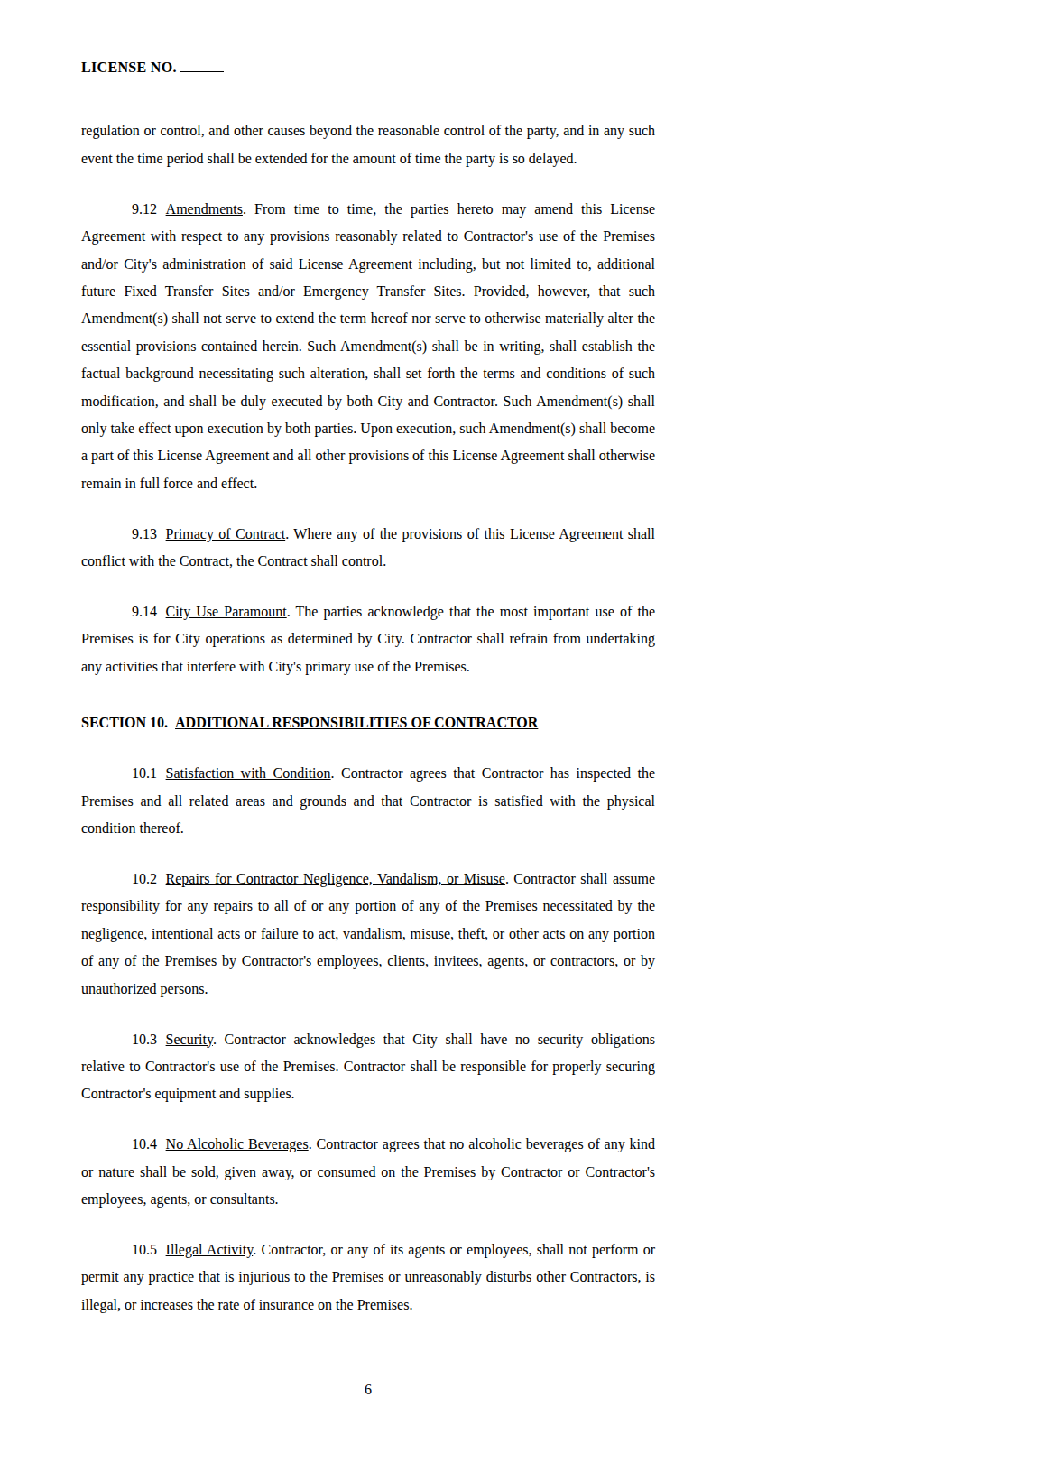LICENSE NO.
regulation or control, and other causes beyond the reasonable control of the party, and in any such event the time period shall be extended for the amount of time the party is so delayed.
9.12 Amendments. From time to time, the parties hereto may amend this License Agreement with respect to any provisions reasonably related to Contractor's use of the Premises and/or City's administration of said License Agreement including, but not limited to, additional future Fixed Transfer Sites and/or Emergency Transfer Sites. Provided, however, that such Amendment(s) shall not serve to extend the term hereof nor serve to otherwise materially alter the essential provisions contained herein. Such Amendment(s) shall be in writing, shall establish the factual background necessitating such alteration, shall set forth the terms and conditions of such modification, and shall be duly executed by both City and Contractor. Such Amendment(s) shall only take effect upon execution by both parties. Upon execution, such Amendment(s) shall become a part of this License Agreement and all other provisions of this License Agreement shall otherwise remain in full force and effect.
9.13 Primacy of Contract. Where any of the provisions of this License Agreement shall conflict with the Contract, the Contract shall control.
9.14 City Use Paramount. The parties acknowledge that the most important use of the Premises is for City operations as determined by City. Contractor shall refrain from undertaking any activities that interfere with City's primary use of the Premises.
SECTION 10. ADDITIONAL RESPONSIBILITIES OF CONTRACTOR
10.1 Satisfaction with Condition. Contractor agrees that Contractor has inspected the Premises and all related areas and grounds and that Contractor is satisfied with the physical condition thereof.
10.2 Repairs for Contractor Negligence, Vandalism, or Misuse. Contractor shall assume responsibility for any repairs to all of or any portion of any of the Premises necessitated by the negligence, intentional acts or failure to act, vandalism, misuse, theft, or other acts on any portion of any of the Premises by Contractor's employees, clients, invitees, agents, or contractors, or by unauthorized persons.
10.3 Security. Contractor acknowledges that City shall have no security obligations relative to Contractor's use of the Premises. Contractor shall be responsible for properly securing Contractor's equipment and supplies.
10.4 No Alcoholic Beverages. Contractor agrees that no alcoholic beverages of any kind or nature shall be sold, given away, or consumed on the Premises by Contractor or Contractor's employees, agents, or consultants.
10.5 Illegal Activity. Contractor, or any of its agents or employees, shall not perform or permit any practice that is injurious to the Premises or unreasonably disturbs other Contractors, is illegal, or increases the rate of insurance on the Premises.
6